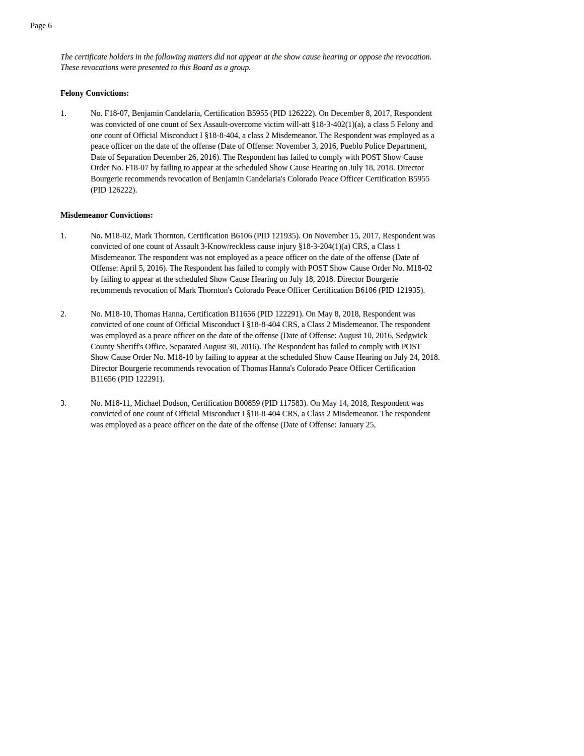Page 6
The certificate holders in the following matters did not appear at the show cause hearing or oppose the revocation. These revocations were presented to this Board as a group.
Felony Convictions:
No. F18-07, Benjamin Candelaria, Certification B5955 (PID 126222). On December 8, 2017, Respondent was convicted of one count of Sex Assault-overcome victim will-att §18-3-402(1)(a), a class 5 Felony and one count of Official Misconduct I §18-8-404, a class 2 Misdemeanor. The Respondent was employed as a peace officer on the date of the offense (Date of Offense: November 3, 2016, Pueblo Police Department, Date of Separation December 26, 2016). The Respondent has failed to comply with POST Show Cause Order No. F18-07 by failing to appear at the scheduled Show Cause Hearing on July 18, 2018. Director Bourgerie recommends revocation of Benjamin Candelaria's Colorado Peace Officer Certification B5955 (PID 126222).
Misdemeanor Convictions:
No. M18-02, Mark Thornton, Certification B6106 (PID 121935). On November 15, 2017, Respondent was convicted of one count of Assault 3-Know/reckless cause injury §18-3-204(1)(a) CRS, a Class 1 Misdemeanor. The respondent was not employed as a peace officer on the date of the offense (Date of Offense: April 5, 2016). The Respondent has failed to comply with POST Show Cause Order No. M18-02 by failing to appear at the scheduled Show Cause Hearing on July 18, 2018. Director Bourgerie recommends revocation of Mark Thornton's Colorado Peace Officer Certification B6106 (PID 121935).
No. M18-10, Thomas Hanna, Certification B11656 (PID 122291). On May 8, 2018, Respondent was convicted of one count of Official Misconduct I §18-8-404 CRS, a Class 2 Misdemeanor. The respondent was employed as a peace officer on the date of the offense (Date of Offense: August 10, 2016, Sedgwick County Sheriff's Office, Separated August 30, 2016). The Respondent has failed to comply with POST Show Cause Order No. M18-10 by failing to appear at the scheduled Show Cause Hearing on July 24, 2018. Director Bourgerie recommends revocation of Thomas Hanna's Colorado Peace Officer Certification B11656 (PID 122291).
No. M18-11, Michael Dodson, Certification B00859 (PID 117583). On May 14, 2018, Respondent was convicted of one count of Official Misconduct I §18-8-404 CRS, a Class 2 Misdemeanor. The respondent was employed as a peace officer on the date of the offense (Date of Offense: January 25,